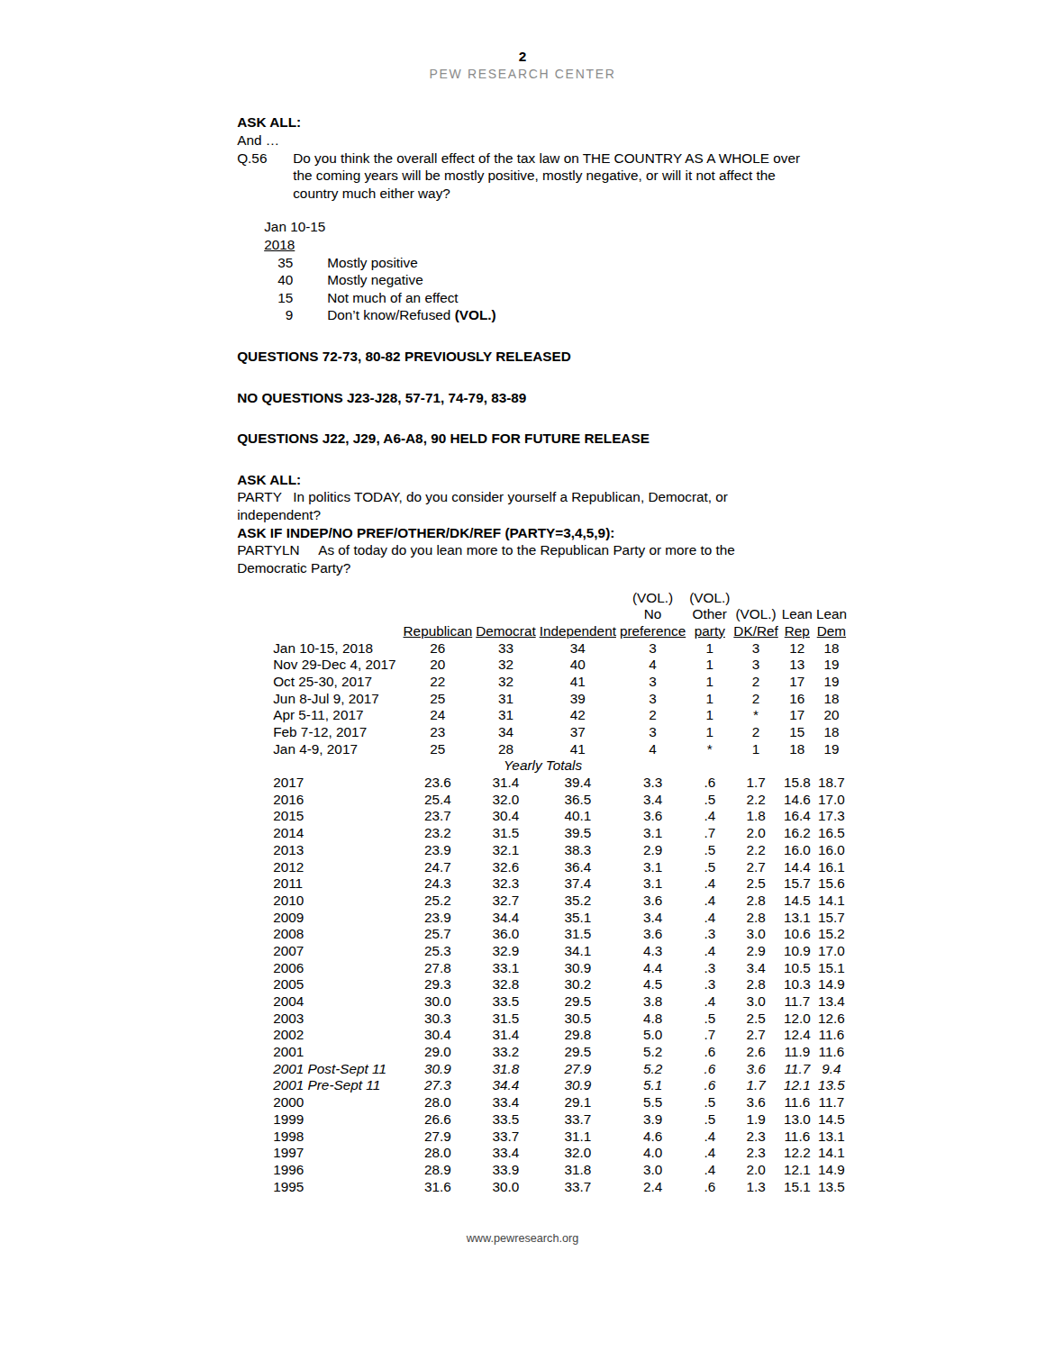2
PEW RESEARCH CENTER
ASK ALL:
And …
Q.56
Do you think the overall effect of the tax law on THE COUNTRY AS A WHOLE over the coming years will be mostly positive, mostly negative, or will it not affect the country much either way?
Jan 10-15
2018
35
Mostly positive
40
Mostly negative
15
Not much of an effect
9
Don’t know/Refused (VOL.)
QUESTIONS 72-73, 80-82 PREVIOUSLY RELEASED
NO QUESTIONS J23-J28, 57-71, 74-79, 83-89
QUESTIONS J22, J29, A6-A8, 90 HELD FOR FUTURE RELEASE
ASK ALL:
PARTYIn politics TODAY, do you consider yourself a Republican, Democrat, or independent?
ASK IF INDEP/NO PREF/OTHER/DK/REF (PARTY=3,4,5,9):
PARTYLNAs of today do you lean more to the Republican Party or more to the Democratic Party?
| | | | | (VOL.) | (VOL.) | | | |
| --- | --- | --- | --- | --- | --- | --- | --- | --- |
| | | | | No | Other | (VOL.) | Lean | Lean |
| | Republican | Democrat | Independent | preference | party | DK/Ref | Rep | Dem |
| Jan 10-15, 2018 | 26 | 33 | 34 | 3 | 1 | 3 | 12 | 18 |
| Nov 29-Dec 4, 2017 | 20 | 32 | 40 | 4 | 1 | 3 | 13 | 19 |
| Oct 25-30, 2017 | 22 | 32 | 41 | 3 | 1 | 2 | 17 | 19 |
| Jun 8-Jul 9, 2017 | 25 | 31 | 39 | 3 | 1 | 2 | 16 | 18 |
| Apr 5-11, 2017 | 24 | 31 | 42 | 2 | 1 | * | 17 | 20 |
| Feb 7-12, 2017 | 23 | 34 | 37 | 3 | 1 | 2 | 15 | 18 |
| Jan 4-9, 2017 | 25 | 28 | 41 | 4 | * | 1 | 18 | 19 |
| Yearly Totals |
| 2017 | 23.6 | 31.4 | 39.4 | 3.3 | .6 | 1.7 | 15.8 | 18.7 |
| 2016 | 25.4 | 32.0 | 36.5 | 3.4 | .5 | 2.2 | 14.6 | 17.0 |
| 2015 | 23.7 | 30.4 | 40.1 | 3.6 | .4 | 1.8 | 16.4 | 17.3 |
| 2014 | 23.2 | 31.5 | 39.5 | 3.1 | .7 | 2.0 | 16.2 | 16.5 |
| 2013 | 23.9 | 32.1 | 38.3 | 2.9 | .5 | 2.2 | 16.0 | 16.0 |
| 2012 | 24.7 | 32.6 | 36.4 | 3.1 | .5 | 2.7 | 14.4 | 16.1 |
| 2011 | 24.3 | 32.3 | 37.4 | 3.1 | .4 | 2.5 | 15.7 | 15.6 |
| 2010 | 25.2 | 32.7 | 35.2 | 3.6 | .4 | 2.8 | 14.5 | 14.1 |
| 2009 | 23.9 | 34.4 | 35.1 | 3.4 | .4 | 2.8 | 13.1 | 15.7 |
| 2008 | 25.7 | 36.0 | 31.5 | 3.6 | .3 | 3.0 | 10.6 | 15.2 |
| 2007 | 25.3 | 32.9 | 34.1 | 4.3 | .4 | 2.9 | 10.9 | 17.0 |
| 2006 | 27.8 | 33.1 | 30.9 | 4.4 | .3 | 3.4 | 10.5 | 15.1 |
| 2005 | 29.3 | 32.8 | 30.2 | 4.5 | .3 | 2.8 | 10.3 | 14.9 |
| 2004 | 30.0 | 33.5 | 29.5 | 3.8 | .4 | 3.0 | 11.7 | 13.4 |
| 2003 | 30.3 | 31.5 | 30.5 | 4.8 | .5 | 2.5 | 12.0 | 12.6 |
| 2002 | 30.4 | 31.4 | 29.8 | 5.0 | .7 | 2.7 | 12.4 | 11.6 |
| 2001 | 29.0 | 33.2 | 29.5 | 5.2 | .6 | 2.6 | 11.9 | 11.6 |
| 2001 Post-Sept 11 | 30.9 | 31.8 | 27.9 | 5.2 | .6 | 3.6 | 11.7 | 9.4 |
| 2001 Pre-Sept 11 | 27.3 | 34.4 | 30.9 | 5.1 | .6 | 1.7 | 12.1 | 13.5 |
| 2000 | 28.0 | 33.4 | 29.1 | 5.5 | .5 | 3.6 | 11.6 | 11.7 |
| 1999 | 26.6 | 33.5 | 33.7 | 3.9 | .5 | 1.9 | 13.0 | 14.5 |
| 1998 | 27.9 | 33.7 | 31.1 | 4.6 | .4 | 2.3 | 11.6 | 13.1 |
| 1997 | 28.0 | 33.4 | 32.0 | 4.0 | .4 | 2.3 | 12.2 | 14.1 |
| 1996 | 28.9 | 33.9 | 31.8 | 3.0 | .4 | 2.0 | 12.1 | 14.9 |
| 1995 | 31.6 | 30.0 | 33.7 | 2.4 | .6 | 1.3 | 15.1 | 13.5 |
www.pewresearch.org